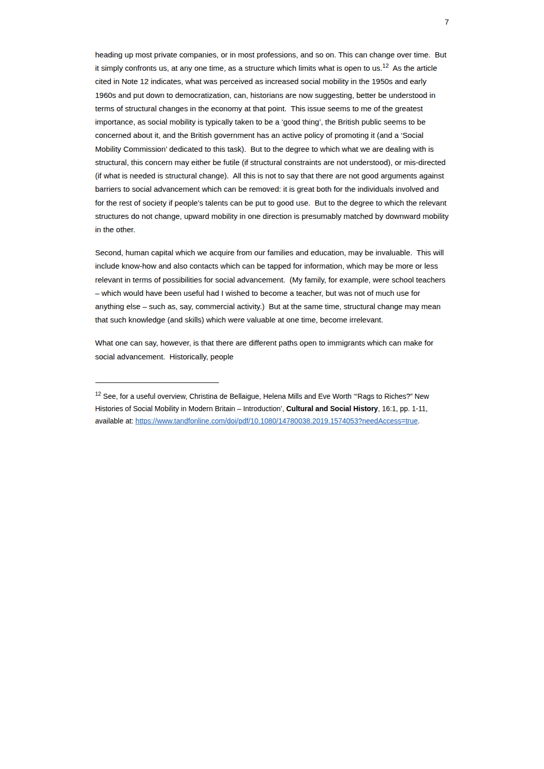7
heading up most private companies, or in most professions, and so on. This can change over time. But it simply confronts us, at any one time, as a structure which limits what is open to us.12 As the article cited in Note 12 indicates, what was perceived as increased social mobility in the 1950s and early 1960s and put down to democratization, can, historians are now suggesting, better be understood in terms of structural changes in the economy at that point. This issue seems to me of the greatest importance, as social mobility is typically taken to be a ‘good thing’, the British public seems to be concerned about it, and the British government has an active policy of promoting it (and a ‘Social Mobility Commission’ dedicated to this task). But to the degree to which what we are dealing with is structural, this concern may either be futile (if structural constraints are not understood), or mis-directed (if what is needed is structural change). All this is not to say that there are not good arguments against barriers to social advancement which can be removed: it is great both for the individuals involved and for the rest of society if people’s talents can be put to good use. But to the degree to which the relevant structures do not change, upward mobility in one direction is presumably matched by downward mobility in the other.
Second, human capital which we acquire from our families and education, may be invaluable. This will include know-how and also contacts which can be tapped for information, which may be more or less relevant in terms of possibilities for social advancement. (My family, for example, were school teachers – which would have been useful had I wished to become a teacher, but was not of much use for anything else – such as, say, commercial activity.) But at the same time, structural change may mean that such knowledge (and skills) which were valuable at one time, become irrelevant.
What one can say, however, is that there are different paths open to immigrants which can make for social advancement. Historically, people
12 See, for a useful overview, Christina de Bellaigue, Helena Mills and Eve Worth ‘“Rags to Riches?” New Histories of Social Mobility in Modern Britain – Introduction’, Cultural and Social History, 16:1, pp. 1-11, available at: https://www.tandfonline.com/doi/pdf/10.1080/14780038.2019.1574053?needAccess=true.